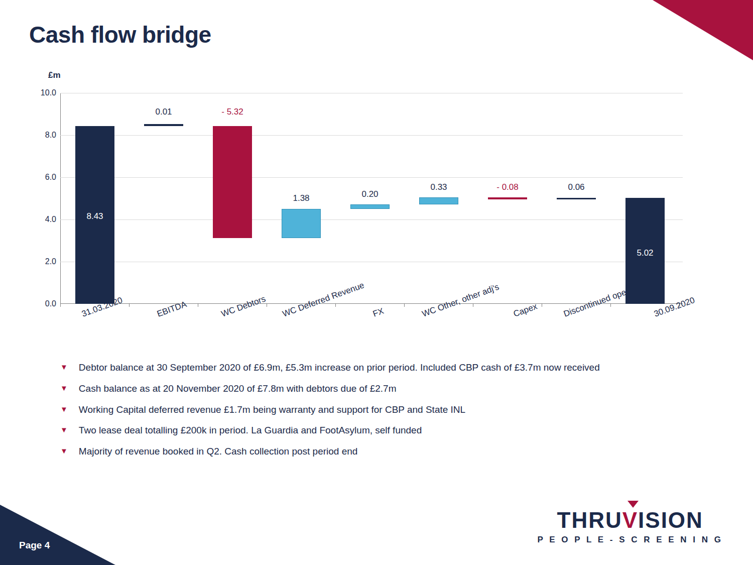Page 4
Cash flow bridge
£m
10.0
8.0
6.0
4.0
2.0
0.0
8.43
0.01
- 5.32
1.38
0.20
0.33
- 0.08
0.06
5.02
31.03.2020
EBITDA
WC Debtors
WC Deferred Revenue
FX
WC Other, other adj's
Capex
Discontinued operations
30.09.2020
▼Debtor balance at 30 September 2020 of £6.9m, £5.3m increase on prior period. Included CBP cash of £3.7m now received
▼Cash balance as at 20 November 2020 of £7.8m with debtors due of £2.7m
▼Working Capital deferred revenue £1.7m being warranty and support for CBP and State INL
▼Two lease deal totalling £200k in period. La Guardia and FootAsylum, self funded
▼Majority of revenue booked in Q2. Cash collection post period end
THRUVISION
P E O P L E - S C R E E N I N G